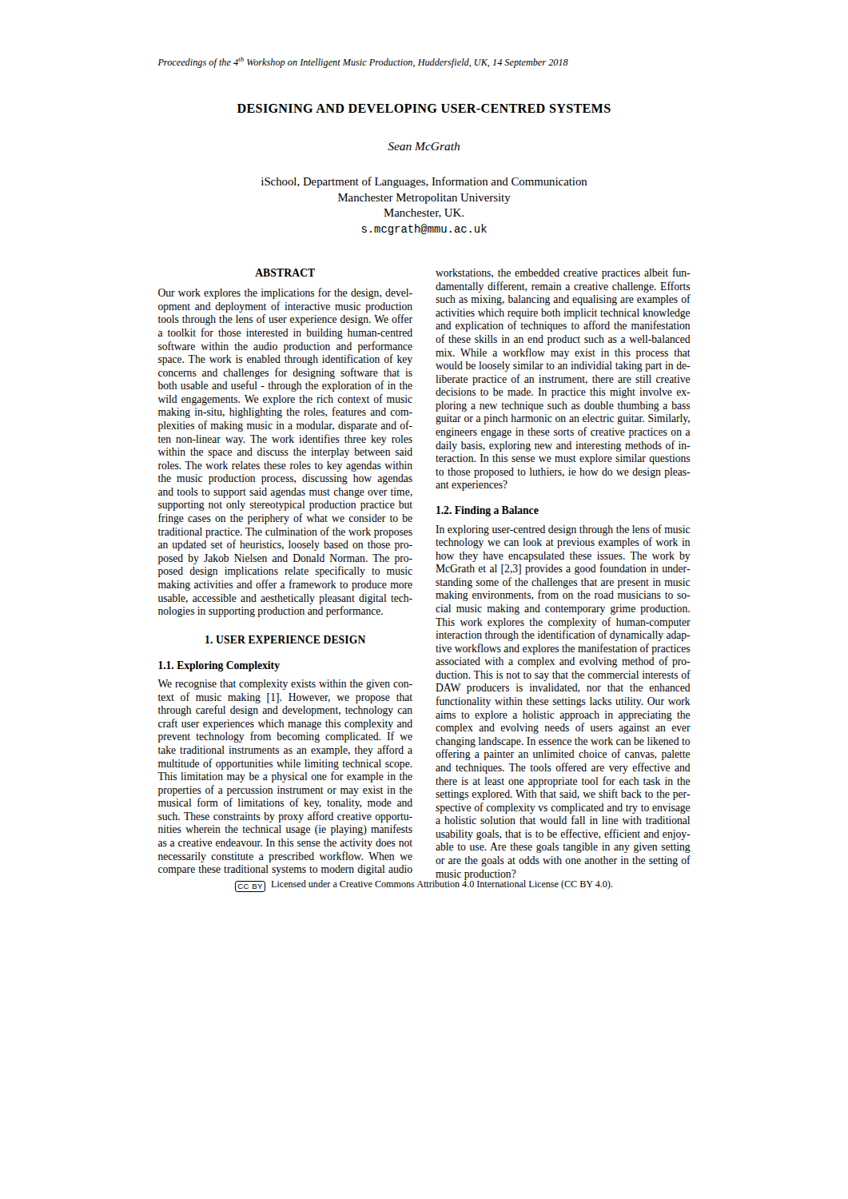Proceedings of the 4th Workshop on Intelligent Music Production, Huddersfield, UK, 14 September 2018
DESIGNING AND DEVELOPING USER-CENTRED SYSTEMS
Sean McGrath
iSchool, Department of Languages, Information and Communication
Manchester Metropolitan University
Manchester, UK.
s.mcgrath@mmu.ac.uk
ABSTRACT
Our work explores the implications for the design, development and deployment of interactive music production tools through the lens of user experience design. We offer a toolkit for those interested in building human-centred software within the audio production and performance space. The work is enabled through identification of key concerns and challenges for designing software that is both usable and useful - through the exploration of in the wild engagements. We explore the rich context of music making in-situ, highlighting the roles, features and complexities of making music in a modular, disparate and often non-linear way. The work identifies three key roles within the space and discuss the interplay between said roles. The work relates these roles to key agendas within the music production process, discussing how agendas and tools to support said agendas must change over time, supporting not only stereotypical production practice but fringe cases on the periphery of what we consider to be traditional practice. The culmination of the work proposes an updated set of heuristics, loosely based on those proposed by Jakob Nielsen and Donald Norman. The proposed design implications relate specifically to music making activities and offer a framework to produce more usable, accessible and aesthetically pleasant digital technologies in supporting production and performance.
1. USER EXPERIENCE DESIGN
1.1. Exploring Complexity
We recognise that complexity exists within the given context of music making [1]. However, we propose that through careful design and development, technology can craft user experiences which manage this complexity and prevent technology from becoming complicated. If we take traditional instruments as an example, they afford a multitude of opportunities while limiting technical scope. This limitation may be a physical one for example in the properties of a percussion instrument or may exist in the musical form of limitations of key, tonality, mode and such. These constraints by proxy afford creative opportunities wherein the technical usage (ie playing) manifests as a creative endeavour. In this sense the activity does not necessarily constitute a prescribed workflow. When we compare these traditional systems to modern digital audio workstations, the embedded creative practices albeit fundamentally different, remain a creative challenge. Efforts such as mixing, balancing and equalising are examples of activities which require both implicit technical knowledge and explication of techniques to afford the manifestation of these skills in an end product such as a well-balanced mix. While a workflow may exist in this process that would be loosely similar to an individial taking part in deliberate practice of an instrument, there are still creative decisions to be made. In practice this might involve exploring a new technique such as double thumbing a bass guitar or a pinch harmonic on an electric guitar. Similarly, engineers engage in these sorts of creative practices on a daily basis, exploring new and interesting methods of interaction. In this sense we must explore similar questions to those proposed to luthiers, ie how do we design pleasant experiences?
1.2. Finding a Balance
In exploring user-centred design through the lens of music technology we can look at previous examples of work in how they have encapsulated these issues. The work by McGrath et al [2,3] provides a good foundation in understanding some of the challenges that are present in music making environments, from on the road musicians to social music making and contemporary grime production. This work explores the complexity of human-computer interaction through the identification of dynamically adaptive workflows and explores the manifestation of practices associated with a complex and evolving method of production. This is not to say that the commercial interests of DAW producers is invalidated, nor that the enhanced functionality within these settings lacks utility. Our work aims to explore a holistic approach in appreciating the complex and evolving needs of users against an ever changing landscape. In essence the work can be likened to offering a painter an unlimited choice of canvas, palette and techniques. The tools offered are very effective and there is at least one appropriate tool for each task in the settings explored. With that said, we shift back to the perspective of complexity vs complicated and try to envisage a holistic solution that would fall in line with traditional usability goals, that is to be effective, efficient and enjoyable to use. Are these goals tangible in any given setting or are the goals at odds with one another in the setting of music production?
CC BY Licensed under a Creative Commons Attribution 4.0 International License (CC BY 4.0).